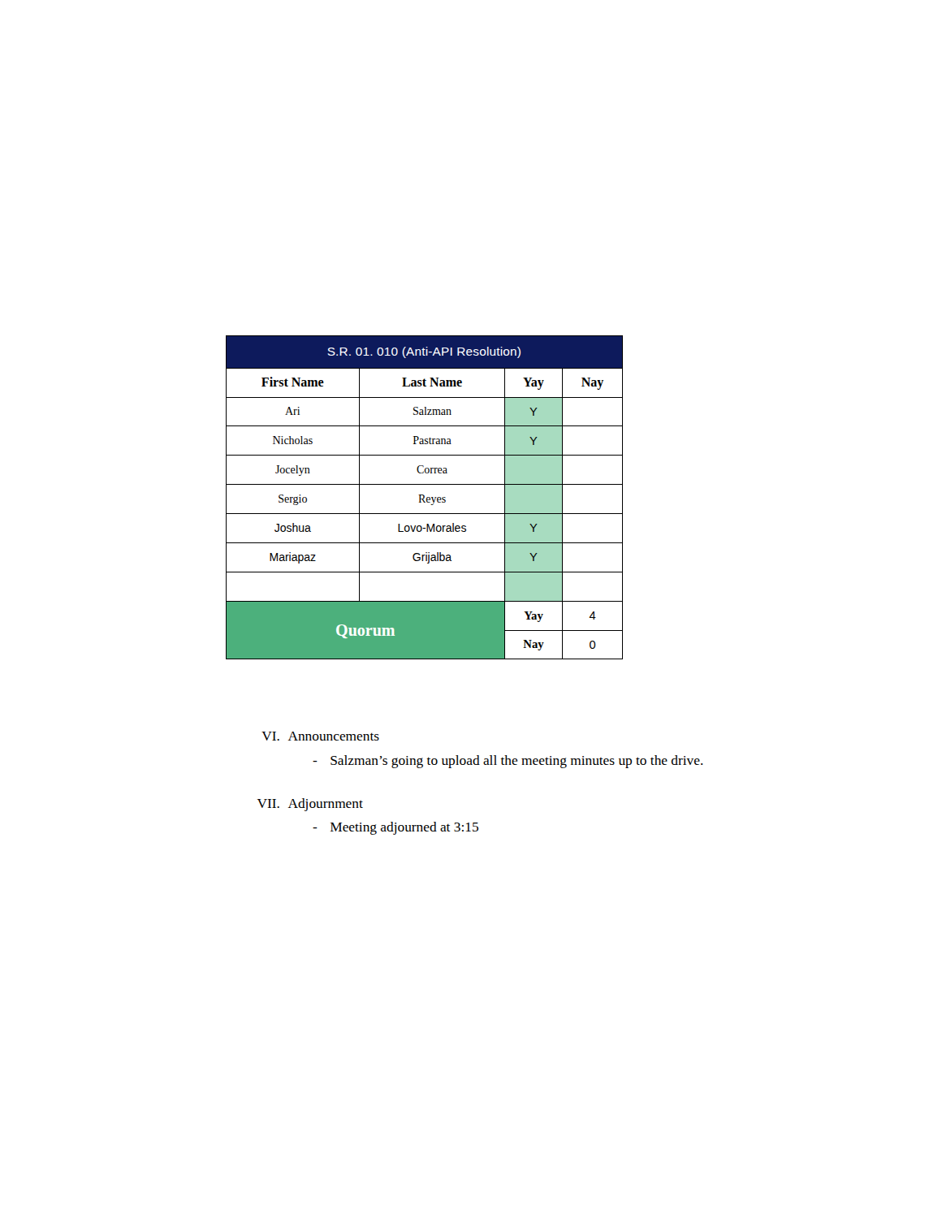| S.R. 01. 010 (Anti-API Resolution) |
| --- |
| First Name | Last Name | Yay | Nay |
| Ari | Salzman | Y | |
| Nicholas | Pastrana | Y | |
| Jocelyn | Correa | | |
| Sergio | Reyes | | |
| Joshua | Lovo-Morales | Y | |
| Mariapaz | Grijalba | Y | |
| Quorum | Yay | 4 |
| Nay | 0 |
VI. Announcements
Salzman’s going to upload all the meeting minutes up to the drive.
VII. Adjournment
Meeting adjourned at 3:15